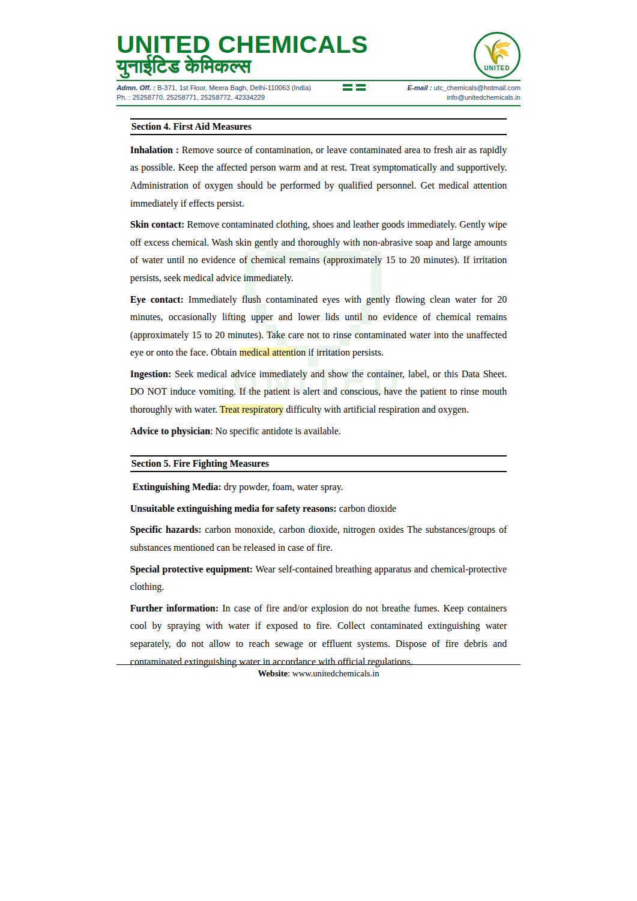UNITED CHEMICALS
युनाईटिड केमिकल्स
🌾
UNITED
Admn. Off. : B-371, 1st Floor, Meera Bagh, Delhi-110063 (India)
Ph. : 25258770, 25258771, 25258772, 42334229
E-mail : utc_chemicals@hotmail.com
info@unitedchemicals.in
🛡
UNITED
Section 4. First Aid Measures
Inhalation : Remove source of contamination, or leave contaminated area to fresh air as rapidly as possible. Keep the affected person warm and at rest. Treat symptomatically and supportively. Administration of oxygen should be performed by qualified personnel. Get medical attention immediately if effects persist.
Skin contact: Remove contaminated clothing, shoes and leather goods immediately. Gently wipe off excess chemical. Wash skin gently and thoroughly with non-abrasive soap and large amounts of water until no evidence of chemical remains (approximately 15 to 20 minutes). If irritation persists, seek medical advice immediately.
Eye contact: Immediately flush contaminated eyes with gently flowing clean water for 20 minutes, occasionally lifting upper and lower lids until no evidence of chemical remains (approximately 15 to 20 minutes). Take care not to rinse contaminated water into the unaffected eye or onto the face. Obtain medical attention if irritation persists.
Ingestion: Seek medical advice immediately and show the container, label, or this Data Sheet. DO NOT induce vomiting. If the patient is alert and conscious, have the patient to rinse mouth thoroughly with water. Treat respiratory difficulty with artificial respiration and oxygen.
Advice to physician: No specific antidote is available.
Section 5. Fire Fighting Measures
Extinguishing Media: dry powder, foam, water spray.
Unsuitable extinguishing media for safety reasons: carbon dioxide
Specific hazards: carbon monoxide, carbon dioxide, nitrogen oxides The substances/groups of substances mentioned can be released in case of fire.
Special protective equipment: Wear self-contained breathing apparatus and chemical-protective clothing.
Further information: In case of fire and/or explosion do not breathe fumes. Keep containers cool by spraying with water if exposed to fire. Collect contaminated extinguishing water separately, do not allow to reach sewage or effluent systems. Dispose of fire debris and contaminated extinguishing water in accordance with official regulations.
Website: www.unitedchemicals.in